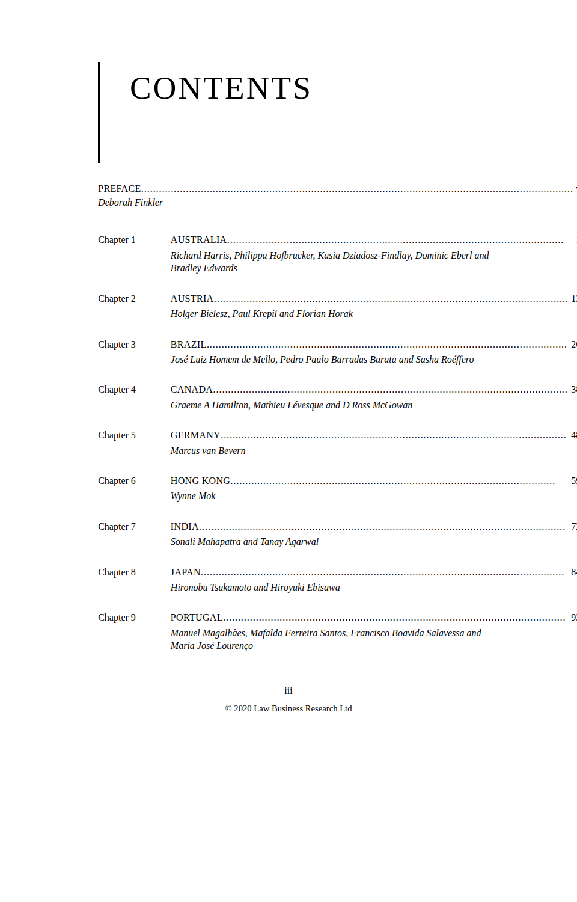CONTENTS
| PREFACE ................................................................................................................................................. v Deborah Finkler |
| Chapter 1 | AUSTRALIA ................................................................................................................. 1 Richard Harris, Philippa Hofbrucker, Kasia Dziadosz-Findlay, Dominic Eberl and Bradley Edwards |
| Chapter 2 | AUSTRIA ....................................................................................................................... 13 Holger Bielesz, Paul Krepil and Florian Horak |
| Chapter 3 | BRAZIL ......................................................................................................................... 26 José Luiz Homem de Mello, Pedro Paulo Barradas Barata and Sasha Roéffero |
| Chapter 4 | CANADA ....................................................................................................................... 38 Graeme A Hamilton, Mathieu Lévesque and D Ross McGowan |
| Chapter 5 | GERMANY .................................................................................................................... 48 Marcus van Bevern |
| Chapter 6 | HONG KONG ............................................................................................................. 59 Wynne Mok |
| Chapter 7 | INDIA ........................................................................................................................... 72 Sonali Mahapatra and Tanay Agarwal |
| Chapter 8 | JAPAN .......................................................................................................................... 84 Hironobu Tsukamoto and Hiroyuki Ebisawa |
| Chapter 9 | PORTUGAL ................................................................................................................... 93 Manuel Magalhães, Mafalda Ferreira Santos, Francisco Boavida Salavessa and Maria José Lourenço |
iii
© 2020 Law Business Research Ltd